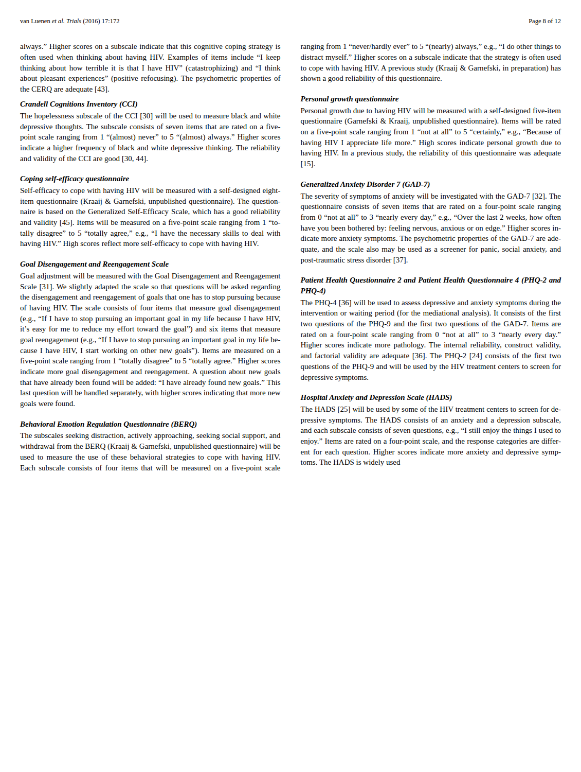van Luenen et al. Trials (2016) 17:172 Page 8 of 12
always.” Higher scores on a subscale indicate that this cognitive coping strategy is often used when thinking about having HIV. Examples of items include “I keep thinking about how terrible it is that I have HIV” (catastrophizing) and “I think about pleasant experiences” (positive refocusing). The psychometric properties of the CERQ are adequate [43].
Crandell Cognitions Inventory (CCI)
The hopelessness subscale of the CCI [30] will be used to measure black and white depressive thoughts. The subscale consists of seven items that are rated on a five-point scale ranging from 1 “(almost) never” to 5 “(almost) always.” Higher scores indicate a higher frequency of black and white depressive thinking. The reliability and validity of the CCI are good [30, 44].
Coping self-efficacy questionnaire
Self-efficacy to cope with having HIV will be measured with a self-designed eight-item questionnaire (Kraaij & Garnefski, unpublished questionnaire). The questionnaire is based on the Generalized Self-Efficacy Scale, which has a good reliability and validity [45]. Items will be measured on a five-point scale ranging from 1 “totally disagree” to 5 “totally agree,” e.g., “I have the necessary skills to deal with having HIV.” High scores reflect more self-efficacy to cope with having HIV.
Goal Disengagement and Reengagement Scale
Goal adjustment will be measured with the Goal Disengagement and Reengagement Scale [31]. We slightly adapted the scale so that questions will be asked regarding the disengagement and reengagement of goals that one has to stop pursuing because of having HIV. The scale consists of four items that measure goal disengagement (e.g., “If I have to stop pursuing an important goal in my life because I have HIV, it’s easy for me to reduce my effort toward the goal”) and six items that measure goal reengagement (e.g., “If I have to stop pursuing an important goal in my life because I have HIV, I start working on other new goals”). Items are measured on a five-point scale ranging from 1 “totally disagree” to 5 “totally agree.” Higher scores indicate more goal disengagement and reengagement. A question about new goals that have already been found will be added: “I have already found new goals.” This last question will be handled separately, with higher scores indicating that more new goals were found.
Behavioral Emotion Regulation Questionnaire (BERQ)
The subscales seeking distraction, actively approaching, seeking social support, and withdrawal from the BERQ (Kraaij & Garnefski, unpublished questionnaire) will be used to measure the use of these behavioral strategies to cope with having HIV. Each subscale consists of four items that will be measured on a five-point scale ranging from 1 “never/hardly ever” to 5 “(nearly) always,” e.g., “I do other things to distract myself.” Higher scores on a subscale indicate that the strategy is often used to cope with having HIV. A previous study (Kraaij & Garnefski, in preparation) has shown a good reliability of this questionnaire.
Personal growth questionnaire
Personal growth due to having HIV will be measured with a self-designed five-item questionnaire (Garnefski & Kraaij, unpublished questionnaire). Items will be rated on a five-point scale ranging from 1 “not at all” to 5 “certainly,” e.g., “Because of having HIV I appreciate life more.” High scores indicate personal growth due to having HIV. In a previous study, the reliability of this questionnaire was adequate [15].
Generalized Anxiety Disorder 7 (GAD-7)
The severity of symptoms of anxiety will be investigated with the GAD-7 [32]. The questionnaire consists of seven items that are rated on a four-point scale ranging from 0 “not at all” to 3 “nearly every day,” e.g., “Over the last 2 weeks, how often have you been bothered by: feeling nervous, anxious or on edge.” Higher scores indicate more anxiety symptoms. The psychometric properties of the GAD-7 are adequate, and the scale also may be used as a screener for panic, social anxiety, and post-traumatic stress disorder [37].
Patient Health Questionnaire 2 and Patient Health Questionnaire 4 (PHQ-2 and PHQ-4)
The PHQ-4 [36] will be used to assess depressive and anxiety symptoms during the intervention or waiting period (for the mediational analysis). It consists of the first two questions of the PHQ-9 and the first two questions of the GAD-7. Items are rated on a four-point scale ranging from 0 “not at all” to 3 “nearly every day.” Higher scores indicate more pathology. The internal reliability, construct validity, and factorial validity are adequate [36]. The PHQ-2 [24] consists of the first two questions of the PHQ-9 and will be used by the HIV treatment centers to screen for depressive symptoms.
Hospital Anxiety and Depression Scale (HADS)
The HADS [25] will be used by some of the HIV treatment centers to screen for depressive symptoms. The HADS consists of an anxiety and a depression subscale, and each subscale consists of seven questions, e.g., “I still enjoy the things I used to enjoy.” Items are rated on a four-point scale, and the response categories are different for each question. Higher scores indicate more anxiety and depressive symptoms. The HADS is widely used